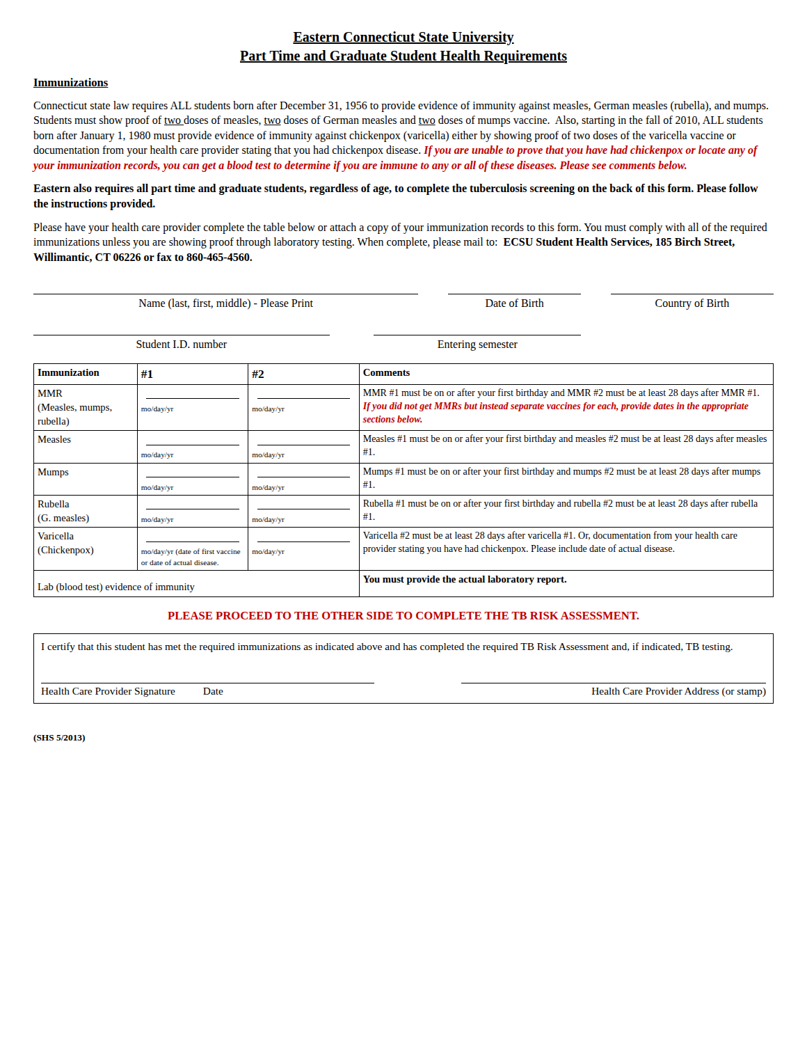Eastern Connecticut State University
Part Time and Graduate Student Health Requirements
Immunizations
Connecticut state law requires ALL students born after December 31, 1956 to provide evidence of immunity against measles, German measles (rubella), and mumps. Students must show proof of two doses of measles, two doses of German measles and two doses of mumps vaccine. Also, starting in the fall of 2010, ALL students born after January 1, 1980 must provide evidence of immunity against chickenpox (varicella) either by showing proof of two doses of the varicella vaccine or documentation from your health care provider stating that you had chickenpox disease. If you are unable to prove that you have had chickenpox or locate any of your immunization records, you can get a blood test to determine if you are immune to any or all of these diseases. Please see comments below.
Eastern also requires all part time and graduate students, regardless of age, to complete the tuberculosis screening on the back of this form. Please follow the instructions provided.
Please have your health care provider complete the table below or attach a copy of your immunization records to this form. You must comply with all of the required immunizations unless you are showing proof through laboratory testing. When complete, please mail to: ECSU Student Health Services, 185 Birch Street, Willimantic, CT 06226 or fax to 860-465-4560.
Name (last, first, middle) - Please Print Date of Birth Country of Birth
Student I.D. number Entering semester
| Immunization | #1 | #2 | Comments |
| --- | --- | --- | --- |
| MMR (Measles, mumps, rubella) | mo/day/yr | mo/day/yr | MMR #1 must be on or after your first birthday and MMR #2 must be at least 28 days after MMR #1. If you did not get MMRs but instead separate vaccines for each, provide dates in the appropriate sections below. |
| Measles | mo/day/yr | mo/day/yr | Measles #1 must be on or after your first birthday and measles #2 must be at least 28 days after measles #1. |
| Mumps | mo/day/yr | mo/day/yr | Mumps #1 must be on or after your first birthday and mumps #2 must be at least 28 days after mumps #1. |
| Rubella (G. measles) | mo/day/yr | mo/day/yr | Rubella #1 must be on or after your first birthday and rubella #2 must be at least 28 days after rubella #1. |
| Varicella (Chickenpox) | mo/day/yr (date of first vaccine or date of actual disease. | mo/day/yr | Varicella #2 must be at least 28 days after varicella #1. Or, documentation from your health care provider stating you have had chickenpox. Please include date of actual disease. |
| Lab (blood test) evidence of immunity | You must provide the actual laboratory report. |
PLEASE PROCEED TO THE OTHER SIDE TO COMPLETE THE TB RISK ASSESSMENT.
I certify that this student has met the required immunizations as indicated above and has completed the required TB Risk Assessment and, if indicated, TB testing.
Health Care Provider Signature Date
Health Care Provider Address (or stamp)
(SHS 5/2013)